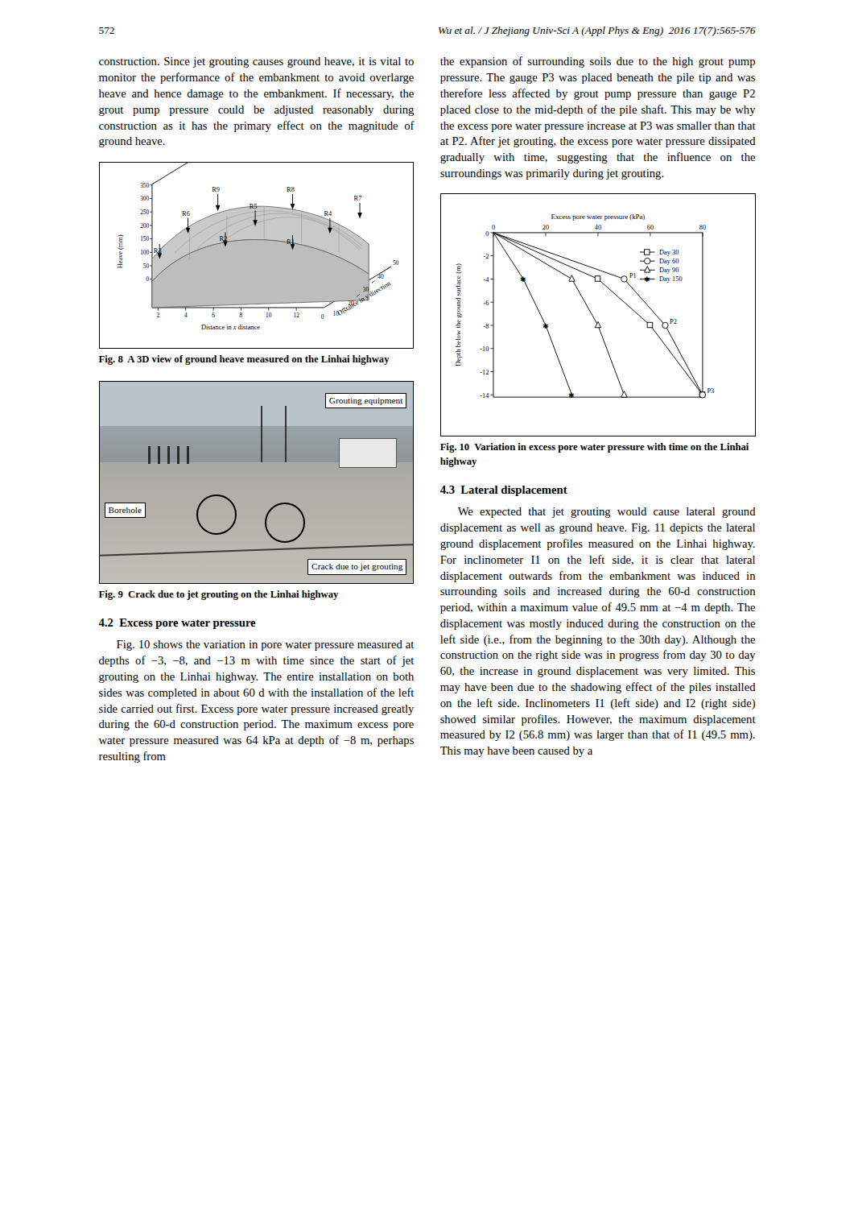572 Wu et al. / J Zhejiang Univ-Sci A (Appl Phys & Eng) 2016 17(7):565-576
construction. Since jet grouting causes ground heave, it is vital to monitor the performance of the embankment to avoid overlarge heave and hence damage to the embankment. If necessary, the grout pump pressure could be adjusted reasonably during construction as it has the primary effect on the magnitude of ground heave.
R9 R8 R7 R6 R5 R4 R3 R2 R1 350 300 250 200 150 100 50 0 Heave (mm) 2 4 6 8 10 12 Distance in x distance 50 40 30 20 10 0 Distance in y direction
Fig. 8 A 3D view of ground heave measured on the Linhai highway
Grouting equipment
Borehole
Crack due to jet grouting
Fig. 9 Crack due to jet grouting on the Linhai highway
4.2 Excess pore water pressure
Fig. 10 shows the variation in pore water pressure measured at depths of −3, −8, and −13 m with time since the start of jet grouting on the Linhai highway. The entire installation on both sides was completed in about 60 d with the installation of the left side carried out first. Excess pore water pressure increased greatly during the 60-d construction period. The maximum excess pore water pressure measured was 64 kPa at depth of −8 m, perhaps resulting from
the expansion of surrounding soils due to the high grout pump pressure. The gauge P3 was placed beneath the pile tip and was therefore less affected by grout pump pressure than gauge P2 placed close to the mid-depth of the pile shaft. This may be why the excess pore water pressure increase at P3 was smaller than that at P2. After jet grouting, the excess pore water pressure dissipated gradually with time, suggesting that the influence on the surroundings was primarily during jet grouting.
Excess pore water pressure (kPa) 0 20 40 60 80 0 -2 -4 -6 -8 -10 -12 -14 Depth below the ground surface (m) ✱ ✱ ✱ P1 P2 P3 Day 30 Day 60 Day 90 ✱ Day 150
Fig. 10 Variation in excess pore water pressure with time on the Linhai highway
4.3 Lateral displacement
We expected that jet grouting would cause lateral ground displacement as well as ground heave. Fig. 11 depicts the lateral ground displacement profiles measured on the Linhai highway. For inclinometer I1 on the left side, it is clear that lateral displacement outwards from the embankment was induced in surrounding soils and increased during the 60-d construction period, within a maximum value of 49.5 mm at −4 m depth. The displacement was mostly induced during the construction on the left side (i.e., from the beginning to the 30th day). Although the construction on the right side was in progress from day 30 to day 60, the increase in ground displacement was very limited. This may have been due to the shadowing effect of the piles installed on the left side. Inclinometers I1 (left side) and I2 (right side) showed similar profiles. However, the maximum displacement measured by I2 (56.8 mm) was larger than that of I1 (49.5 mm). This may have been caused by a